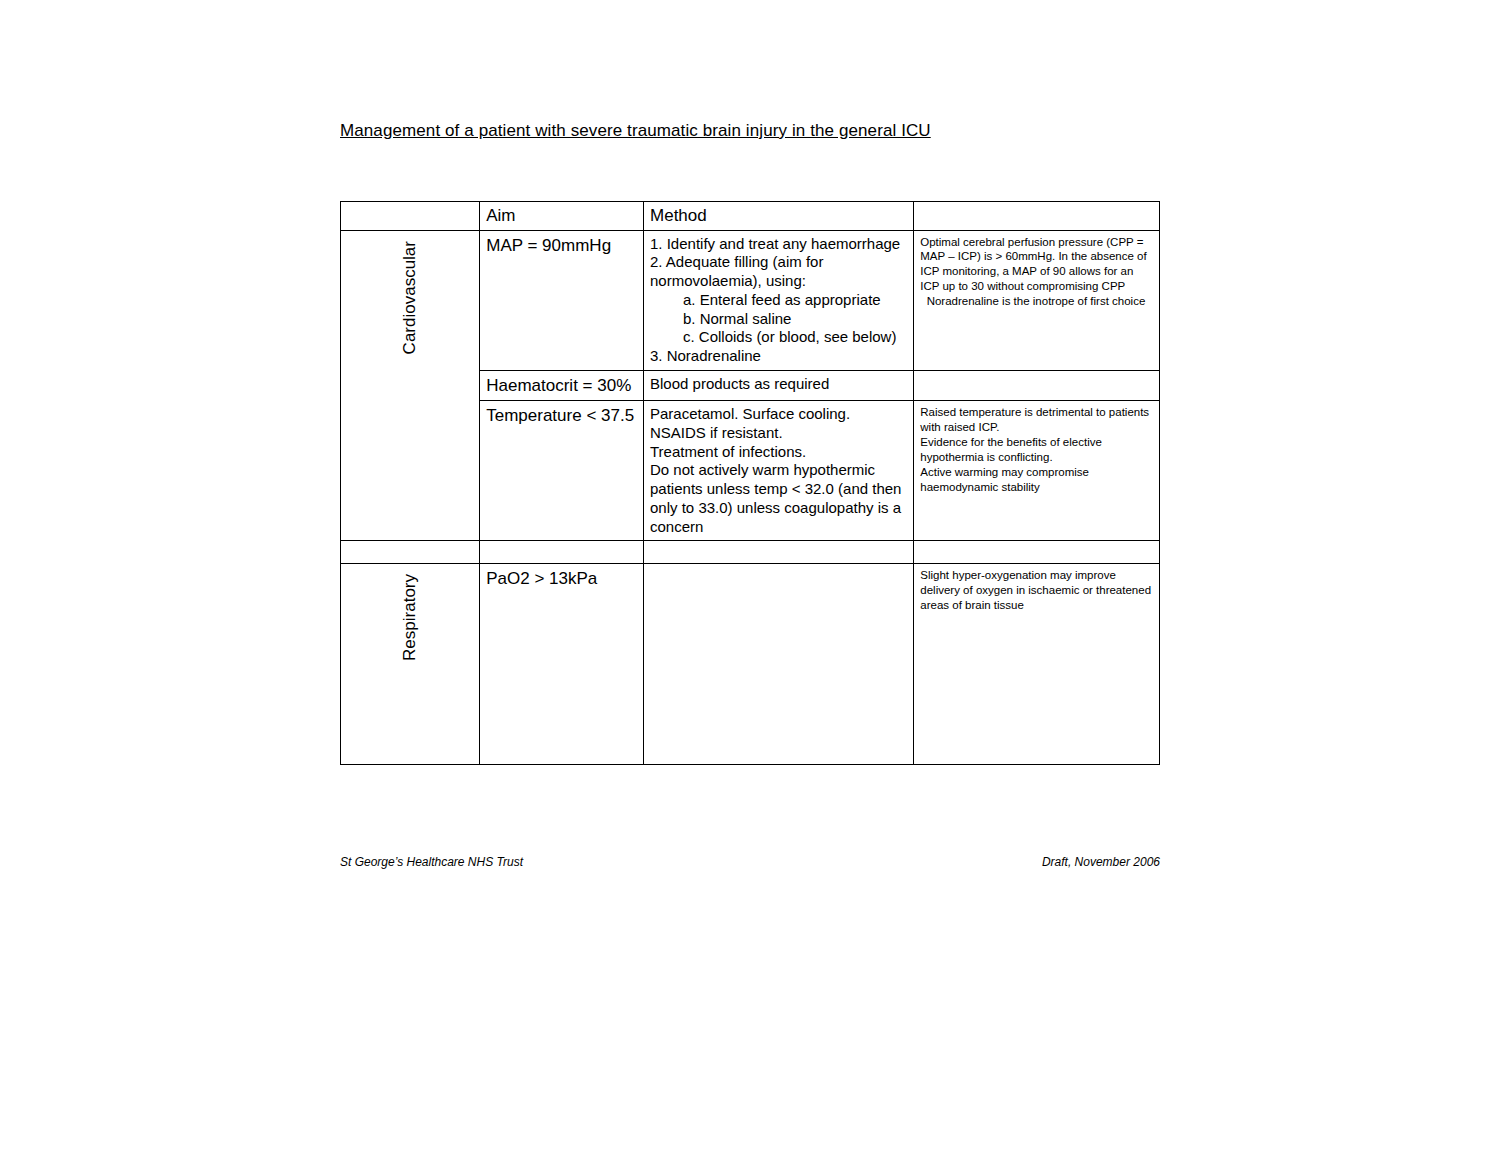Management of a patient with severe traumatic brain injury in the general ICU
| | Aim | Method | |
| Cardiovascular | MAP = 90mmHg | 1. Identify and treat any haemorrhage 2. Adequate filling (aim for normovolaemia), using: a. Enteral feed as appropriate b. Normal saline c. Colloids (or blood, see below) 3. Noradrenaline | Optimal cerebral perfusion pressure (CPP = MAP – ICP) is > 60mmHg. In the absence of ICP monitoring, a MAP of 90 allows for an ICP up to 30 without compromising CPP Noradrenaline is the inotrope of first choice |
| Haematocrit = 30% | Blood products as required | |
| Temperature < 37.5 | Paracetamol. Surface cooling. NSAIDS if resistant. Treatment of infections. Do not actively warm hypothermic patients unless temp < 32.0 (and then only to 33.0) unless coagulopathy is a concern | Raised temperature is detrimental to patients with raised ICP. Evidence for the benefits of elective hypothermia is conflicting. Active warming may compromise haemodynamic stability |
| Respiratory | PaO2 > 13kPa | | Slight hyper-oxygenation may improve delivery of oxygen in ischaemic or threatened areas of brain tissue |
St George’s Healthcare NHS Trust
Draft, November 2006